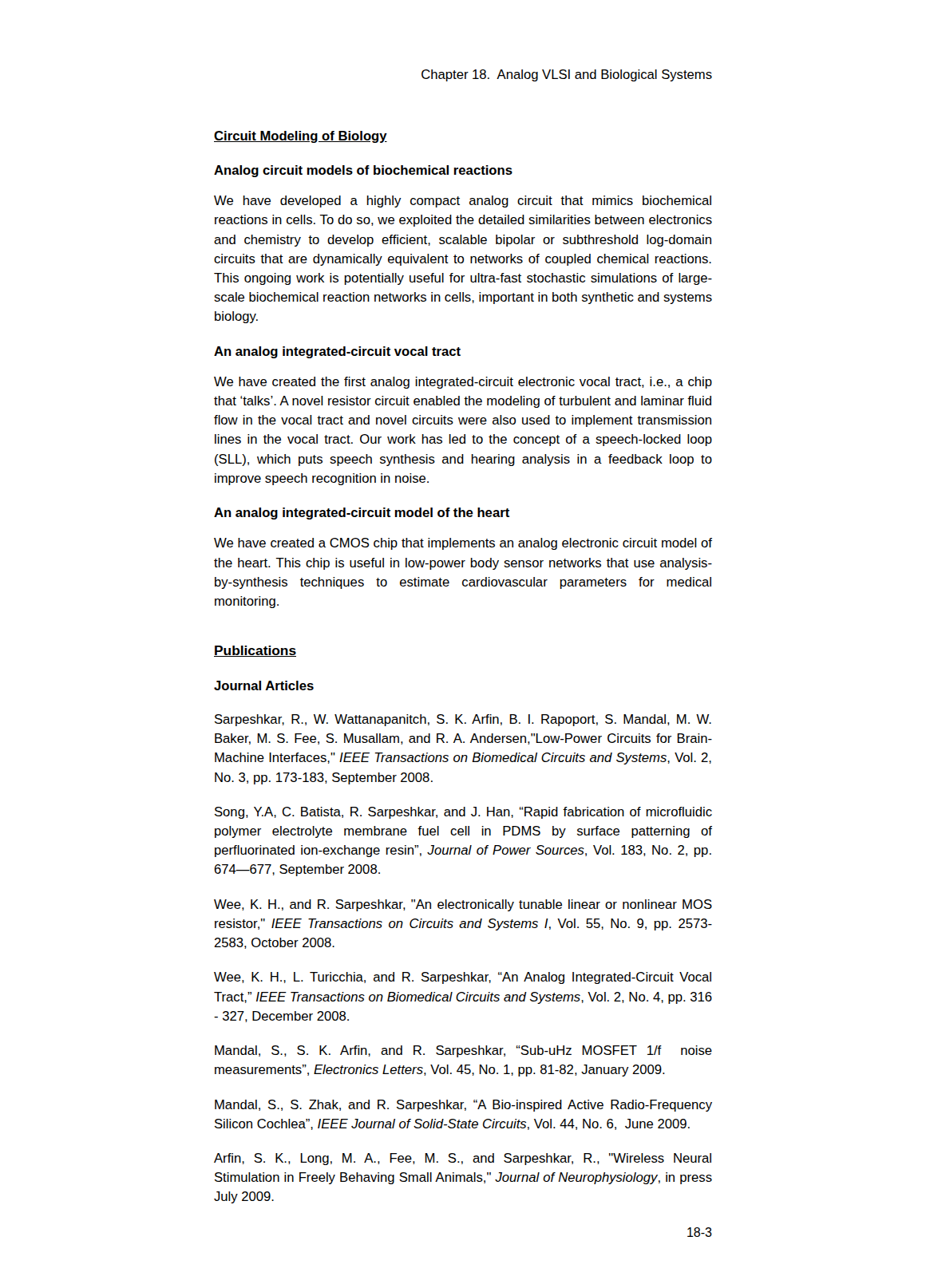Chapter 18. Analog VLSI and Biological Systems
Circuit Modeling of Biology
Analog circuit models of biochemical reactions
We have developed a highly compact analog circuit that mimics biochemical reactions in cells. To do so, we exploited the detailed similarities between electronics and chemistry to develop efficient, scalable bipolar or subthreshold log-domain circuits that are dynamically equivalent to networks of coupled chemical reactions. This ongoing work is potentially useful for ultra-fast stochastic simulations of large-scale biochemical reaction networks in cells, important in both synthetic and systems biology.
An analog integrated-circuit vocal tract
We have created the first analog integrated-circuit electronic vocal tract, i.e., a chip that ‘talks’. A novel resistor circuit enabled the modeling of turbulent and laminar fluid flow in the vocal tract and novel circuits were also used to implement transmission lines in the vocal tract. Our work has led to the concept of a speech-locked loop (SLL), which puts speech synthesis and hearing analysis in a feedback loop to improve speech recognition in noise.
An analog integrated-circuit model of the heart
We have created a CMOS chip that implements an analog electronic circuit model of the heart. This chip is useful in low-power body sensor networks that use analysis-by-synthesis techniques to estimate cardiovascular parameters for medical monitoring.
Publications
Journal Articles
Sarpeshkar, R., W. Wattanapanitch, S. K. Arfin, B. I. Rapoport, S. Mandal, M. W. Baker, M. S. Fee, S. Musallam, and R. A. Andersen,"Low-Power Circuits for Brain-Machine Interfaces," IEEE Transactions on Biomedical Circuits and Systems, Vol. 2, No. 3, pp. 173-183, September 2008.
Song, Y.A, C. Batista, R. Sarpeshkar, and J. Han, “Rapid fabrication of microfluidic polymer electrolyte membrane fuel cell in PDMS by surface patterning of perfluorinated ion-exchange resin”, Journal of Power Sources, Vol. 183, No. 2, pp. 674—677, September 2008.
Wee, K. H., and R. Sarpeshkar, "An electronically tunable linear or nonlinear MOS resistor," IEEE Transactions on Circuits and Systems I, Vol. 55, No. 9, pp. 2573-2583, October 2008.
Wee, K. H., L. Turicchia, and R. Sarpeshkar, “An Analog Integrated-Circuit Vocal Tract,” IEEE Transactions on Biomedical Circuits and Systems, Vol. 2, No. 4, pp. 316 - 327, December 2008.
Mandal, S., S. K. Arfin, and R. Sarpeshkar, “Sub-uHz MOSFET 1/f noise measurements”, Electronics Letters, Vol. 45, No. 1, pp. 81-82, January 2009.
Mandal, S., S. Zhak, and R. Sarpeshkar, “A Bio-inspired Active Radio-Frequency Silicon Cochlea”, IEEE Journal of Solid-State Circuits, Vol. 44, No. 6, June 2009.
Arfin, S. K., Long, M. A., Fee, M. S., and Sarpeshkar, R., "Wireless Neural Stimulation in Freely Behaving Small Animals," Journal of Neurophysiology, in press July 2009.
18-3